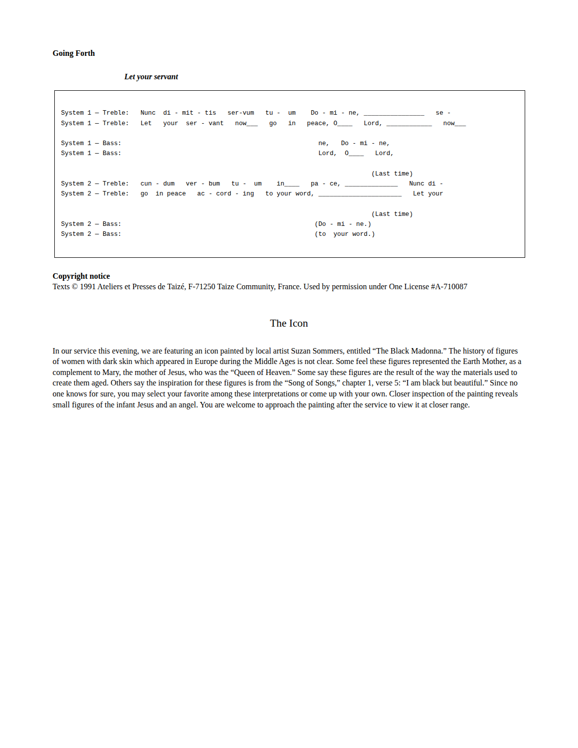Going Forth
Let your servant
System 1 — Treble: Nunc di - mit - tis ser-vum tu - um Do - mi - ne, ________________ se - System 1 — Treble: Let your ser - vant now___ go in peace, O____ Lord, ____________ now___ System 1 — Bass: ne, Do - mi - ne, System 1 — Bass: Lord, O____ Lord, (Last time) System 2 — Treble: cun - dum ver - bum tu - um in____ pa - ce, ______________ Nunc di - System 2 — Treble: go in peace ac - cord - ing to your word, ______________________ Let your (Last time) System 2 — Bass: (Do - mi - ne.) System 2 — Bass: (to your word.)
Copyright notice
Texts © 1991 Ateliers et Presses de Taizé, F-71250 Taize Community, France. Used by permission under One License #A-710087
The Icon
In our service this evening, we are featuring an icon painted by local artist Suzan Sommers, entitled “The Black Madonna.” The history of figures of women with dark skin which appeared in Europe during the Middle Ages is not clear. Some feel these figures represented the Earth Mother, as a complement to Mary, the mother of Jesus, who was the “Queen of Heaven.” Some say these figures are the result of the way the materials used to create them aged. Others say the inspiration for these figures is from the “Song of Songs,” chapter 1, verse 5: “I am black but beautiful.” Since no one knows for sure, you may select your favorite among these interpretations or come up with your own. Closer inspection of the painting reveals small figures of the infant Jesus and an angel. You are welcome to approach the painting after the service to view it at closer range.